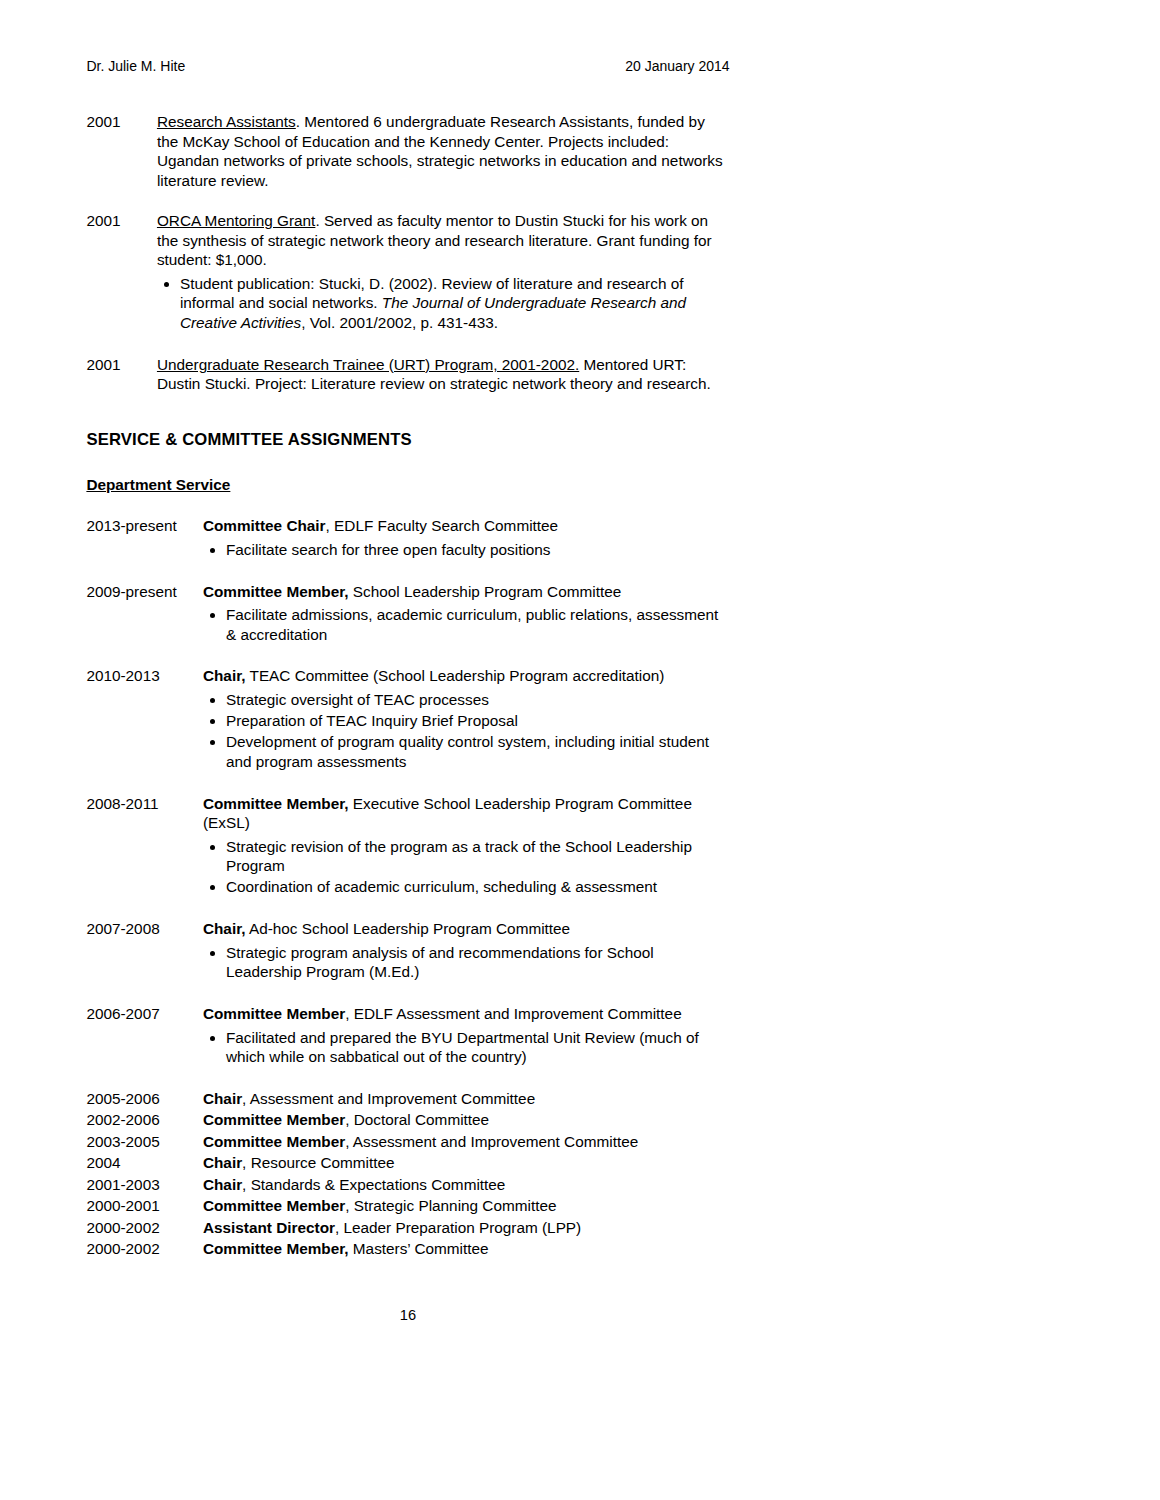Dr. Julie M. Hite 20 January 2014
2001
Research Assistants. Mentored 6 undergraduate Research Assistants, funded by the McKay School of Education and the Kennedy Center. Projects included: Ugandan networks of private schools, strategic networks in education and networks literature review.
2001
ORCA Mentoring Grant. Served as faculty mentor to Dustin Stucki for his work on the synthesis of strategic network theory and research literature. Grant funding for student: $1,000.
Student publication: Stucki, D. (2002). Review of literature and research of informal and social networks. The Journal of Undergraduate Research and Creative Activities, Vol. 2001/2002, p. 431-433.
2001
Undergraduate Research Trainee (URT) Program, 2001-2002. Mentored URT: Dustin Stucki. Project: Literature review on strategic network theory and research.
SERVICE & COMMITTEE ASSIGNMENTS
Department Service
2013-present
Committee Chair, EDLF Faculty Search Committee
Facilitate search for three open faculty positions
2009-present
Committee Member, School Leadership Program Committee
Facilitate admissions, academic curriculum, public relations, assessment & accreditation
2010-2013
Chair, TEAC Committee (School Leadership Program accreditation)
Strategic oversight of TEAC processes
Preparation of TEAC Inquiry Brief Proposal
Development of program quality control system, including initial student and program assessments
2008-2011
Committee Member, Executive School Leadership Program Committee (ExSL)
Strategic revision of the program as a track of the School Leadership Program
Coordination of academic curriculum, scheduling & assessment
2007-2008
Chair, Ad-hoc School Leadership Program Committee
Strategic program analysis of and recommendations for School Leadership Program (M.Ed.)
2006-2007
Committee Member, EDLF Assessment and Improvement Committee
Facilitated and prepared the BYU Departmental Unit Review (much of which while on sabbatical out of the country)
2005-2006
Chair, Assessment and Improvement Committee
2002-2006
Committee Member, Doctoral Committee
2003-2005
Committee Member, Assessment and Improvement Committee
2004
Chair, Resource Committee
2001-2003
Chair, Standards & Expectations Committee
2000-2001
Committee Member, Strategic Planning Committee
2000-2002
Assistant Director, Leader Preparation Program (LPP)
2000-2002
Committee Member, Masters’ Committee
16